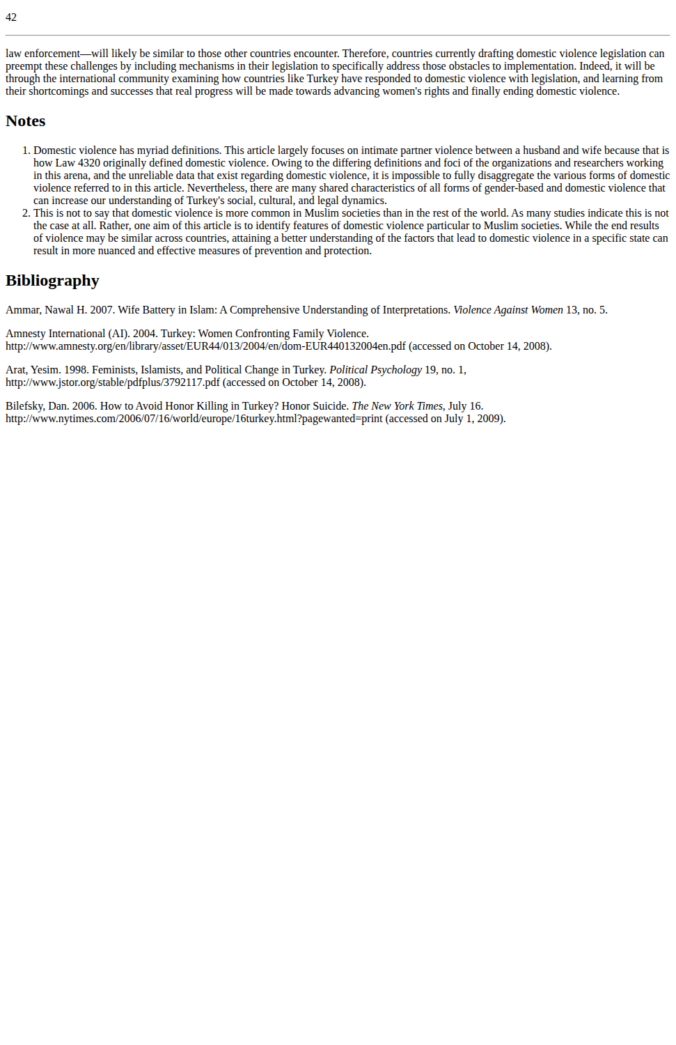42
law enforcement—will likely be similar to those other countries encounter. Therefore, countries currently drafting domestic violence legislation can preempt these challenges by including mechanisms in their legislation to specifically address those obstacles to implementation. Indeed, it will be through the international community examining how countries like Turkey have responded to domestic violence with legislation, and learning from their shortcomings and successes that real progress will be made towards advancing women's rights and finally ending domestic violence.
Notes
Domestic violence has myriad definitions. This article largely focuses on intimate partner violence between a husband and wife because that is how Law 4320 originally defined domestic violence. Owing to the differing definitions and foci of the organizations and researchers working in this arena, and the unreliable data that exist regarding domestic violence, it is impossible to fully disaggregate the various forms of domestic violence referred to in this article. Nevertheless, there are many shared characteristics of all forms of gender-based and domestic violence that can increase our understanding of Turkey's social, cultural, and legal dynamics.
This is not to say that domestic violence is more common in Muslim societies than in the rest of the world. As many studies indicate this is not the case at all. Rather, one aim of this article is to identify features of domestic violence particular to Muslim societies. While the end results of violence may be similar across countries, attaining a better understanding of the factors that lead to domestic violence in a specific state can result in more nuanced and effective measures of prevention and protection.
Bibliography
Ammar, Nawal H. 2007. Wife Battery in Islam: A Comprehensive Understanding of Interpretations. Violence Against Women 13, no. 5.
Amnesty International (AI). 2004. Turkey: Women Confronting Family Violence. http://www.amnesty.org/en/library/asset/EUR44/013/2004/en/dom-EUR440132004en.pdf (accessed on October 14, 2008).
Arat, Yesim. 1998. Feminists, Islamists, and Political Change in Turkey. Political Psychology 19, no. 1, http://www.jstor.org/stable/pdfplus/3792117.pdf (accessed on October 14, 2008).
Bilefsky, Dan. 2006. How to Avoid Honor Killing in Turkey? Honor Suicide. The New York Times, July 16. http://www.nytimes.com/2006/07/16/world/europe/16turkey.html?pagewanted=print (accessed on July 1, 2009).